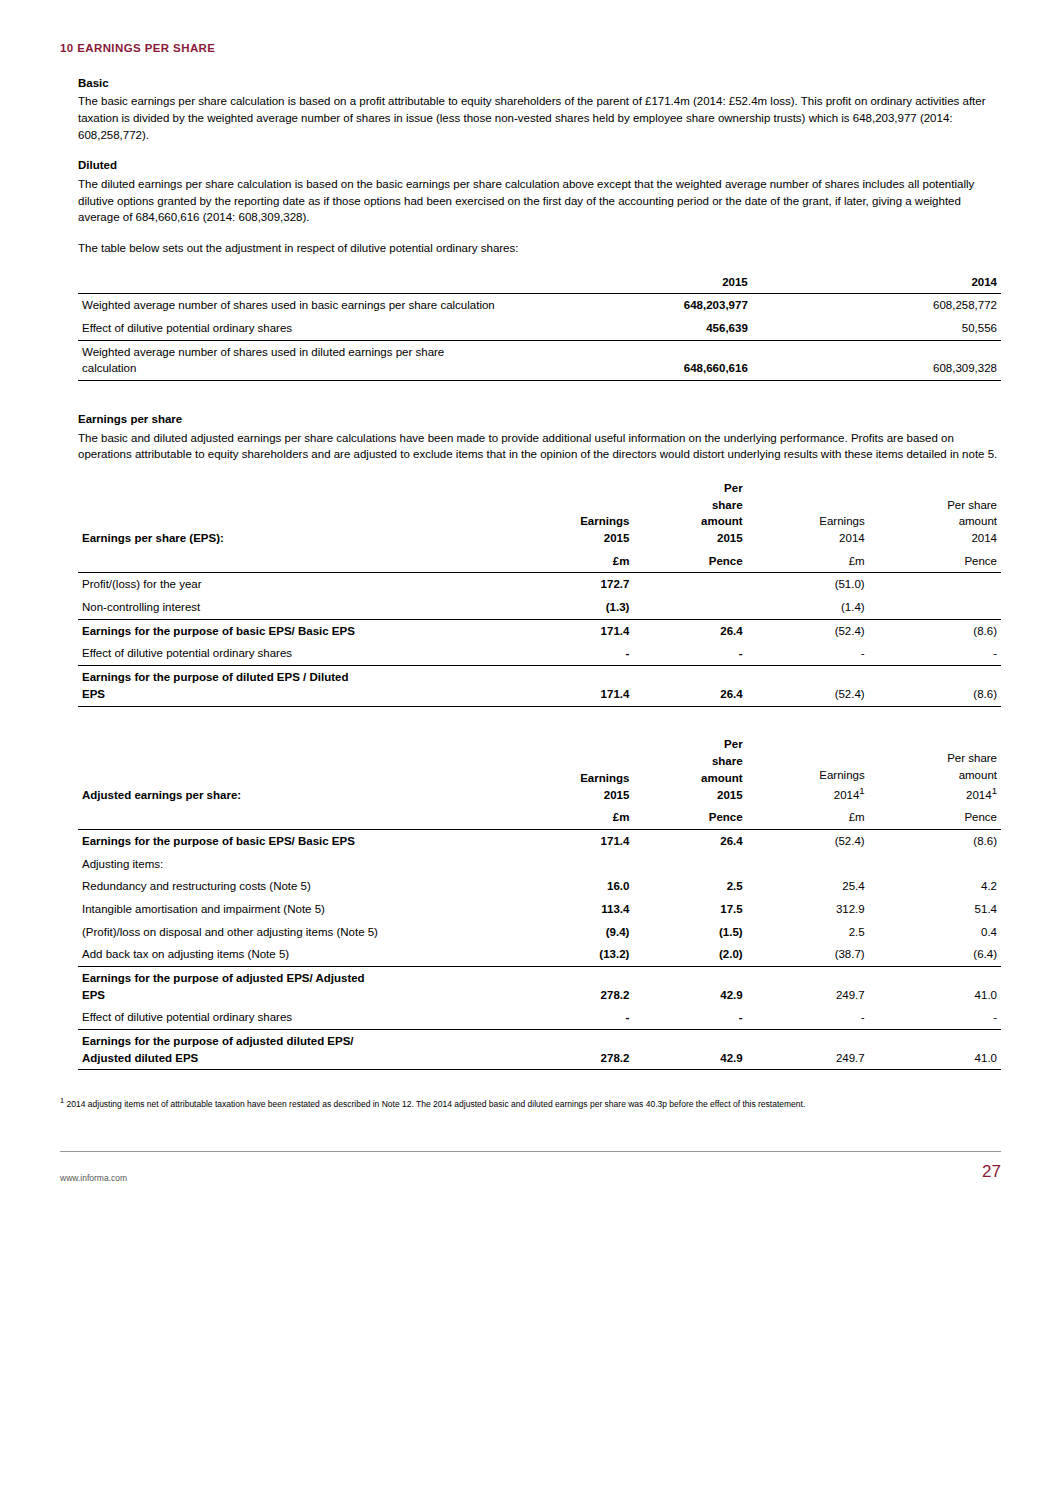10 EARNINGS PER SHARE
Basic
The basic earnings per share calculation is based on a profit attributable to equity shareholders of the parent of £171.4m (2014: £52.4m loss). This profit on ordinary activities after taxation is divided by the weighted average number of shares in issue (less those non-vested shares held by employee share ownership trusts) which is 648,203,977 (2014: 608,258,772).
Diluted
The diluted earnings per share calculation is based on the basic earnings per share calculation above except that the weighted average number of shares includes all potentially dilutive options granted by the reporting date as if those options had been exercised on the first day of the accounting period or the date of the grant, if later, giving a weighted average of 684,660,616 (2014: 608,309,328).
The table below sets out the adjustment in respect of dilutive potential ordinary shares:
| | 2015 | 2014 |
| Weighted average number of shares used in basic earnings per share calculation | 648,203,977 | 608,258,772 |
| Effect of dilutive potential ordinary shares | 456,639 | 50,556 |
| Weighted average number of shares used in diluted earnings per share calculation | 648,660,616 | 608,309,328 |
Earnings per share
The basic and diluted adjusted earnings per share calculations have been made to provide additional useful information on the underlying performance. Profits are based on operations attributable to equity shareholders and are adjusted to exclude items that in the opinion of the directors would distort underlying results with these items detailed in note 5.
| Earnings per share (EPS): | Earnings 2015 | Per share amount 2015 | Earnings 2014 | Per share amount 2014 |
| --- | --- | --- | --- | --- |
| | £m | Pence | £m | Pence |
| Profit/(loss) for the year | 172.7 | | (51.0) | |
| Non-controlling interest | (1.3) | | (1.4) | |
| Earnings for the purpose of basic EPS/ Basic EPS | 171.4 | 26.4 | (52.4) | (8.6) |
| Effect of dilutive potential ordinary shares | - | - | - | - |
| Earnings for the purpose of diluted EPS / Diluted EPS | 171.4 | 26.4 | (52.4) | (8.6) |
| Adjusted earnings per share: | Earnings 2015 | Per share amount 2015 | Earnings 2014 1 | Per share amount 2014 1 |
| --- | --- | --- | --- | --- |
| | £m | Pence | £m | Pence |
| Earnings for the purpose of basic EPS/ Basic EPS | 171.4 | 26.4 | (52.4) | (8.6) |
| Adjusting items: | | | | |
| Redundancy and restructuring costs (Note 5) | 16.0 | 2.5 | 25.4 | 4.2 |
| Intangible amortisation and impairment (Note 5) | 113.4 | 17.5 | 312.9 | 51.4 |
| (Profit)/loss on disposal and other adjusting items (Note 5) | (9.4) | (1.5) | 2.5 | 0.4 |
| Add back tax on adjusting items (Note 5) | (13.2) | (2.0) | (38.7) | (6.4) |
| Earnings for the purpose of adjusted EPS/ Adjusted EPS | 278.2 | 42.9 | 249.7 | 41.0 |
| Effect of dilutive potential ordinary shares | - | - | - | - |
| Earnings for the purpose of adjusted diluted EPS/ Adjusted diluted EPS | 278.2 | 42.9 | 249.7 | 41.0 |
1 2014 adjusting items net of attributable taxation have been restated as described in Note 12. The 2014 adjusted basic and diluted earnings per share was 40.3p before the effect of this restatement.
www.informa.com 27